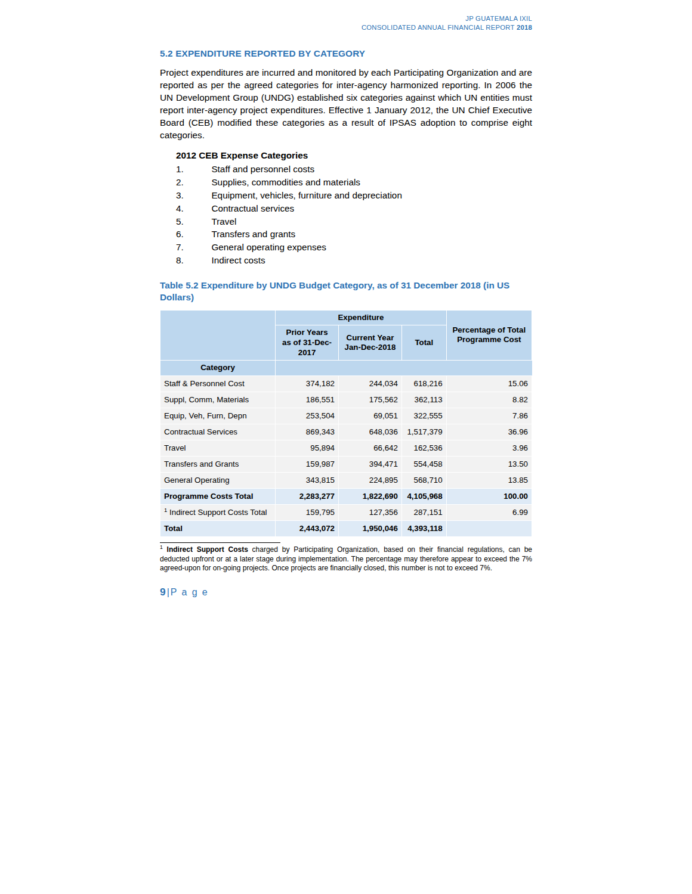JP GUATEMALA IXIL
CONSOLIDATED ANNUAL FINANCIAL REPORT 2018
5.2 EXPENDITURE REPORTED BY CATEGORY
Project expenditures are incurred and monitored by each Participating Organization and are reported as per the agreed categories for inter-agency harmonized reporting. In 2006 the UN Development Group (UNDG) established six categories against which UN entities must report inter-agency project expenditures. Effective 1 January 2012, the UN Chief Executive Board (CEB) modified these categories as a result of IPSAS adoption to comprise eight categories.
2012 CEB Expense Categories
1. Staff and personnel costs
2. Supplies, commodities and materials
3. Equipment, vehicles, furniture and depreciation
4. Contractual services
5. Travel
6. Transfers and grants
7. General operating expenses
8. Indirect costs
Table 5.2 Expenditure by UNDG Budget Category, as of 31 December 2018 (in US Dollars)
| | Expenditure | Percentage of Total Programme Cost |
| --- | --- | --- |
| Prior Years as of 31-Dec-2017 | Current Year Jan-Dec-2018 | Total |
| Category | | | | |
| Staff & Personnel Cost | 374,182 | 244,034 | 618,216 | 15.06 |
| Suppl, Comm, Materials | 186,551 | 175,562 | 362,113 | 8.82 |
| Equip, Veh, Furn, Depn | 253,504 | 69,051 | 322,555 | 7.86 |
| Contractual Services | 869,343 | 648,036 | 1,517,379 | 36.96 |
| Travel | 95,894 | 66,642 | 162,536 | 3.96 |
| Transfers and Grants | 159,987 | 394,471 | 554,458 | 13.50 |
| General Operating | 343,815 | 224,895 | 568,710 | 13.85 |
| Programme Costs Total | 2,283,277 | 1,822,690 | 4,105,968 | 100.00 |
| 1 Indirect Support Costs Total | 159,795 | 127,356 | 287,151 | 6.99 |
| Total | 2,443,072 | 1,950,046 | 4,393,118 | |
1 Indirect Support Costs charged by Participating Organization, based on their financial regulations, can be deducted upfront or at a later stage during implementation. The percentage may therefore appear to exceed the 7% agreed-upon for on-going projects. Once projects are financially closed, this number is not to exceed 7%.
9|P a g e